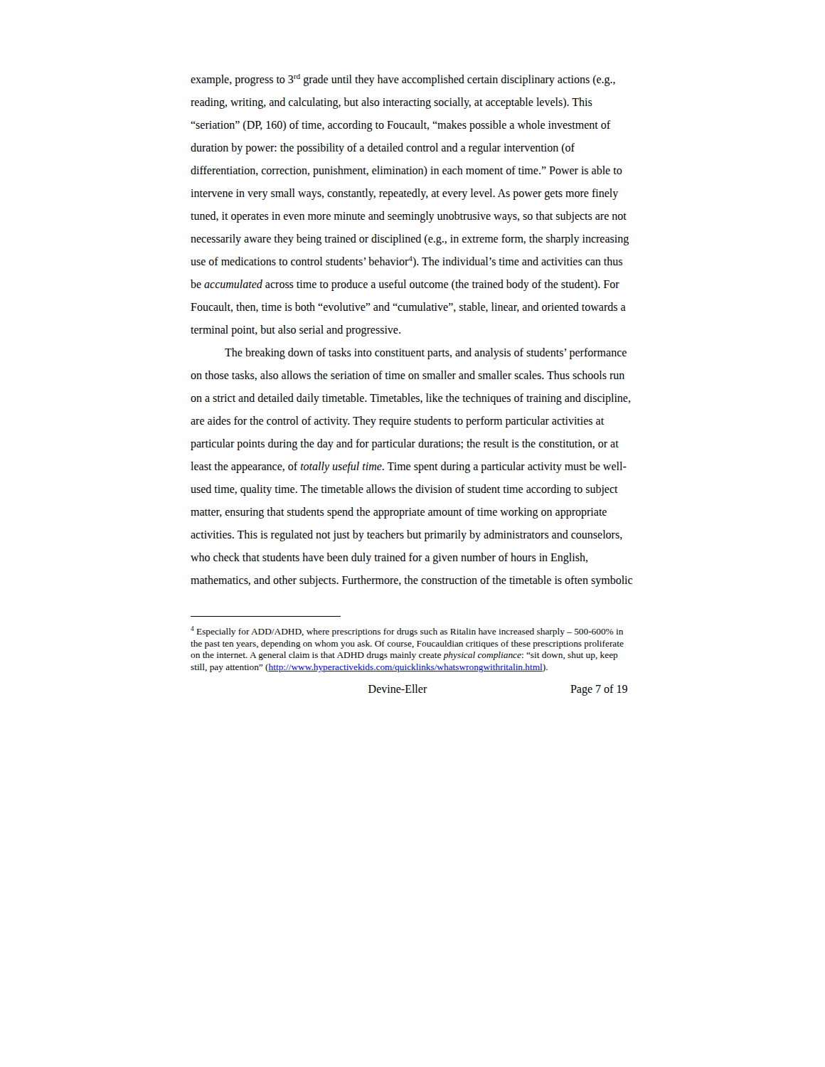example, progress to 3rd grade until they have accomplished certain disciplinary actions (e.g., reading, writing, and calculating, but also interacting socially, at acceptable levels). This “seriation” (DP, 160) of time, according to Foucault, “makes possible a whole investment of duration by power: the possibility of a detailed control and a regular intervention (of differentiation, correction, punishment, elimination) in each moment of time.” Power is able to intervene in very small ways, constantly, repeatedly, at every level. As power gets more finely tuned, it operates in even more minute and seemingly unobtrusive ways, so that subjects are not necessarily aware they being trained or disciplined (e.g., in extreme form, the sharply increasing use of medications to control students’ behavior4). The individual’s time and activities can thus be accumulated across time to produce a useful outcome (the trained body of the student). For Foucault, then, time is both “evolutive” and “cumulative”, stable, linear, and oriented towards a terminal point, but also serial and progressive.
The breaking down of tasks into constituent parts, and analysis of students’ performance on those tasks, also allows the seriation of time on smaller and smaller scales. Thus schools run on a strict and detailed daily timetable. Timetables, like the techniques of training and discipline, are aides for the control of activity. They require students to perform particular activities at particular points during the day and for particular durations; the result is the constitution, or at least the appearance, of totally useful time. Time spent during a particular activity must be well-used time, quality time. The timetable allows the division of student time according to subject matter, ensuring that students spend the appropriate amount of time working on appropriate activities. This is regulated not just by teachers but primarily by administrators and counselors, who check that students have been duly trained for a given number of hours in English, mathematics, and other subjects. Furthermore, the construction of the timetable is often symbolic
4 Especially for ADD/ADHD, where prescriptions for drugs such as Ritalin have increased sharply – 500-600% in the past ten years, depending on whom you ask. Of course, Foucauldian critiques of these prescriptions proliferate on the internet. A general claim is that ADHD drugs mainly create physical compliance: “sit down, shut up, keep still, pay attention” (http://www.hyperactivekids.com/quicklinks/whatswrongwithritalin.html).
Devine-Eller Page 7 of 19